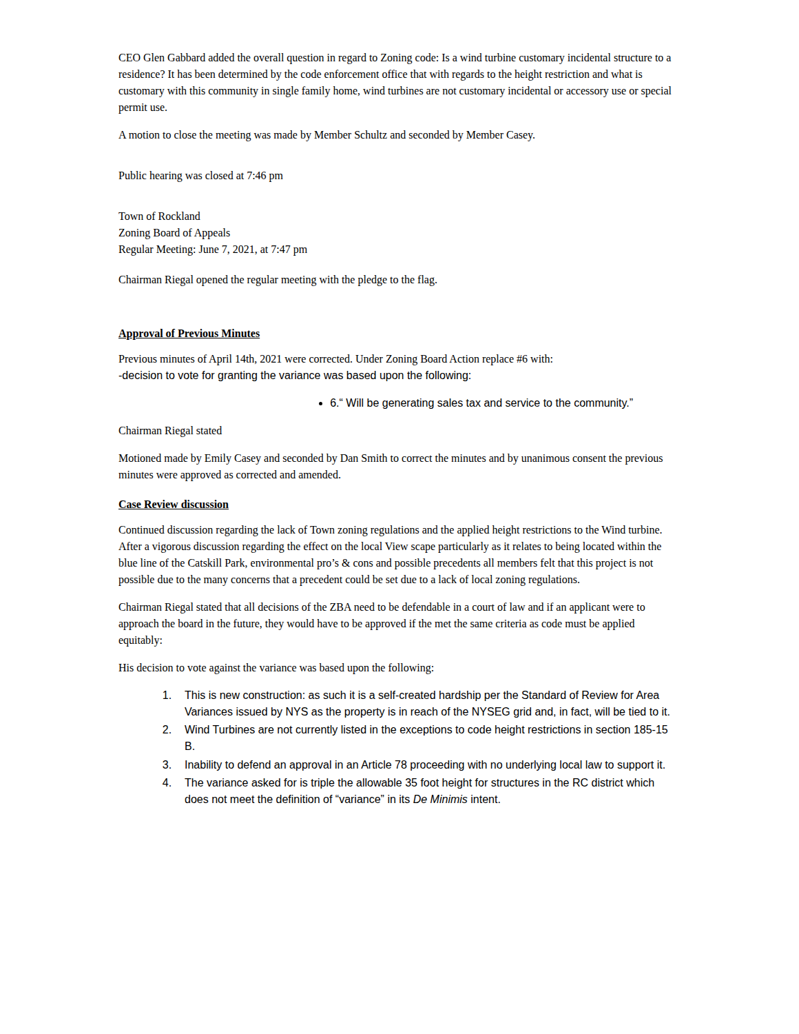CEO Glen Gabbard added the overall question in regard to Zoning code: Is a wind turbine customary incidental structure to a residence? It has been determined by the code enforcement office that with regards to the height restriction and what is customary with this community in single family home, wind turbines are not customary incidental or accessory use or special permit use.
A motion to close the meeting was made by Member Schultz and seconded by Member Casey.
Public hearing was closed at 7:46 pm
Town of Rockland
Zoning Board of Appeals
Regular Meeting: June 7, 2021, at 7:47 pm
Chairman Riegal opened the regular meeting with the pledge to the flag.
Approval of Previous Minutes
Previous minutes of April 14th, 2021 were corrected. Under Zoning Board Action replace #6 with:
-decision to vote for granting the variance was based upon the following:
6.“ Will be generating sales tax and service to the community.”
Chairman Riegal stated
Motioned made by Emily Casey and seconded by Dan Smith to correct the minutes and by unanimous consent the previous minutes were approved as corrected and amended.
Case Review discussion
Continued discussion regarding the lack of Town zoning regulations and the applied height restrictions to the Wind turbine. After a vigorous discussion regarding the effect on the local View scape particularly as it relates to being located within the blue line of the Catskill Park, environmental pro’s & cons and possible precedents all members felt that this project is not possible due to the many concerns that a precedent could be set due to a lack of local zoning regulations.
Chairman Riegal stated that all decisions of the ZBA need to be defendable in a court of law and if an applicant were to approach the board in the future, they would have to be approved if the met the same criteria as code must be applied equitably:
His decision to vote against the variance was based upon the following:
This is new construction: as such it is a self-created hardship per the Standard of Review for Area Variances issued by NYS as the property is in reach of the NYSEG grid and, in fact, will be tied to it.
Wind Turbines are not currently listed in the exceptions to code height restrictions in section 185-15 B.
Inability to defend an approval in an Article 78 proceeding with no underlying local law to support it.
The variance asked for is triple the allowable 35 foot height for structures in the RC district which does not meet the definition of “variance” in its De Minimis intent.